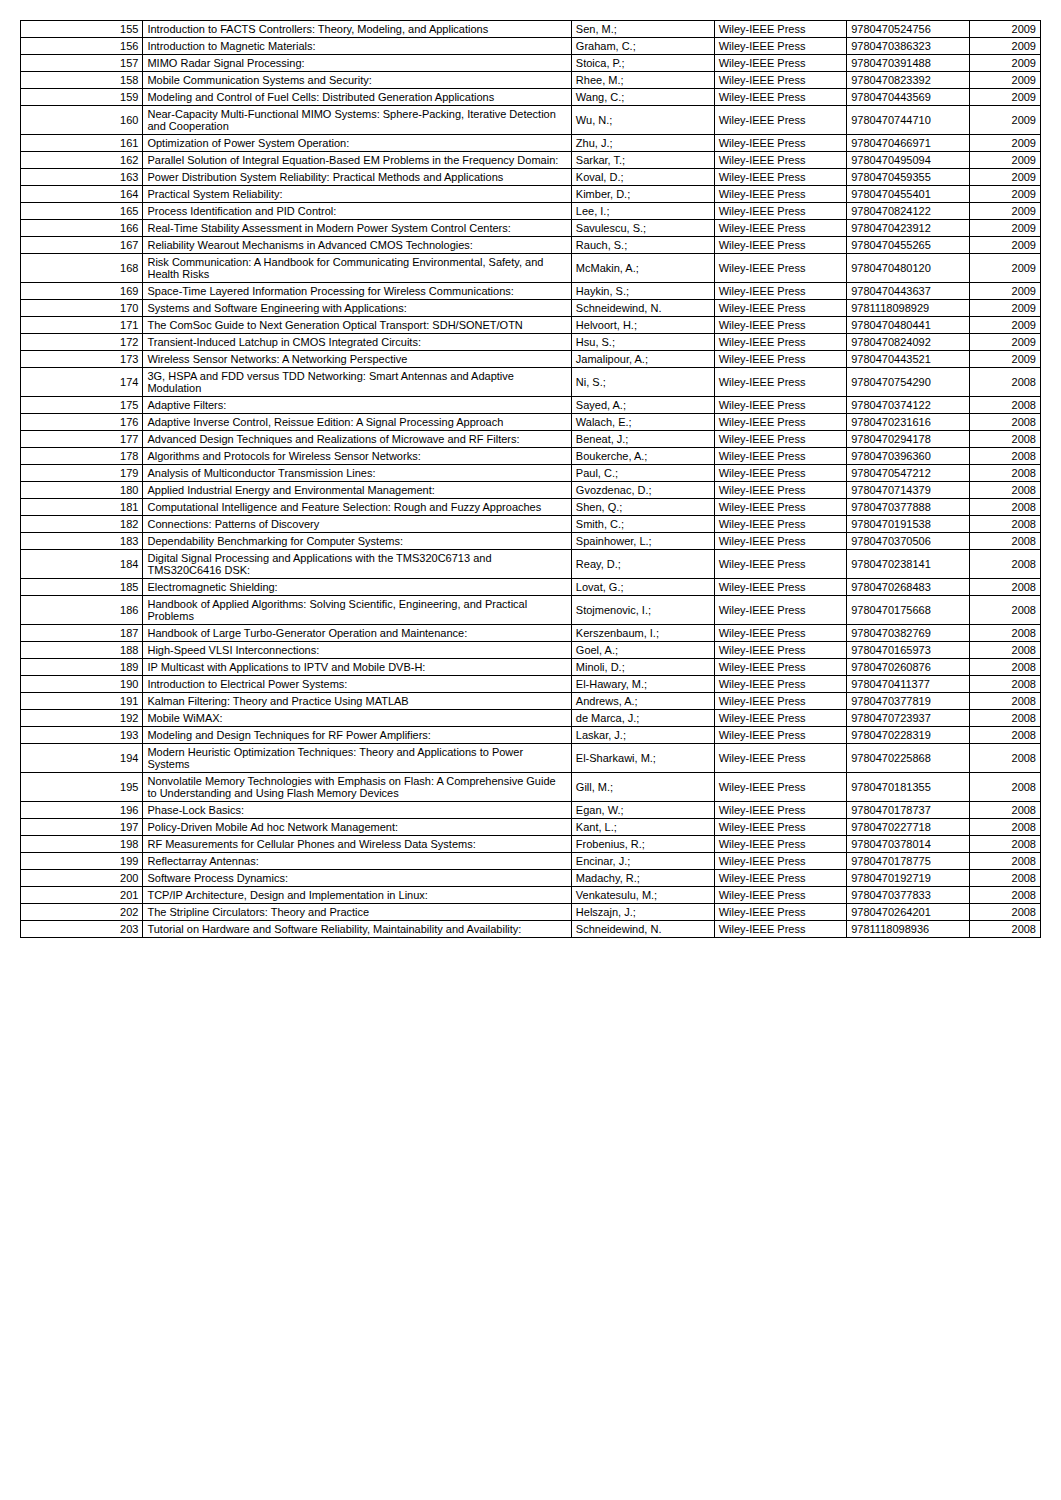| 155 | Introduction to FACTS Controllers: Theory, Modeling, and Applications | Sen, M.; | Wiley-IEEE Press | 9780470524756 | 2009 |
| 156 | Introduction to Magnetic Materials: | Graham, C.; | Wiley-IEEE Press | 9780470386323 | 2009 |
| 157 | MIMO Radar Signal Processing: | Stoica, P.; | Wiley-IEEE Press | 9780470391488 | 2009 |
| 158 | Mobile Communication Systems and Security: | Rhee, M.; | Wiley-IEEE Press | 9780470823392 | 2009 |
| 159 | Modeling and Control of Fuel Cells: Distributed Generation Applications | Wang, C.; | Wiley-IEEE Press | 9780470443569 | 2009 |
| 160 | Near-Capacity Multi-Functional MIMO Systems: Sphere-Packing, Iterative Detection and Cooperation | Wu, N.; | Wiley-IEEE Press | 9780470744710 | 2009 |
| 161 | Optimization of Power System Operation: | Zhu, J.; | Wiley-IEEE Press | 9780470466971 | 2009 |
| 162 | Parallel Solution of Integral Equation-Based EM Problems in the Frequency Domain: | Sarkar, T.; | Wiley-IEEE Press | 9780470495094 | 2009 |
| 163 | Power Distribution System Reliability: Practical Methods and Applications | Koval, D.; | Wiley-IEEE Press | 9780470459355 | 2009 |
| 164 | Practical System Reliability: | Kimber, D.; | Wiley-IEEE Press | 9780470455401 | 2009 |
| 165 | Process Identification and PID Control: | Lee, I.; | Wiley-IEEE Press | 9780470824122 | 2009 |
| 166 | Real-Time Stability Assessment in Modern Power System Control Centers: | Savulescu, S.; | Wiley-IEEE Press | 9780470423912 | 2009 |
| 167 | Reliability Wearout Mechanisms in Advanced CMOS Technologies: | Rauch, S.; | Wiley-IEEE Press | 9780470455265 | 2009 |
| 168 | Risk Communication: A Handbook for Communicating Environmental, Safety, and Health Risks | McMakin, A.; | Wiley-IEEE Press | 9780470480120 | 2009 |
| 169 | Space-Time Layered Information Processing for Wireless Communications: | Haykin, S.; | Wiley-IEEE Press | 9780470443637 | 2009 |
| 170 | Systems and Software Engineering with Applications: | Schneidewind, N. | Wiley-IEEE Press | 9781118098929 | 2009 |
| 171 | The ComSoc Guide to Next Generation Optical Transport: SDH/SONET/OTN | Helvoort, H.; | Wiley-IEEE Press | 9780470480441 | 2009 |
| 172 | Transient-Induced Latchup in CMOS Integrated Circuits: | Hsu, S.; | Wiley-IEEE Press | 9780470824092 | 2009 |
| 173 | Wireless Sensor Networks: A Networking Perspective | Jamalipour, A.; | Wiley-IEEE Press | 9780470443521 | 2009 |
| 174 | 3G, HSPA and FDD versus TDD Networking: Smart Antennas and Adaptive Modulation | Ni, S.; | Wiley-IEEE Press | 9780470754290 | 2008 |
| 175 | Adaptive Filters: | Sayed, A.; | Wiley-IEEE Press | 9780470374122 | 2008 |
| 176 | Adaptive Inverse Control, Reissue Edition: A Signal Processing Approach | Walach, E.; | Wiley-IEEE Press | 9780470231616 | 2008 |
| 177 | Advanced Design Techniques and Realizations of Microwave and RF Filters: | Beneat, J.; | Wiley-IEEE Press | 9780470294178 | 2008 |
| 178 | Algorithms and Protocols for Wireless Sensor Networks: | Boukerche, A.; | Wiley-IEEE Press | 9780470396360 | 2008 |
| 179 | Analysis of Multiconductor Transmission Lines: | Paul, C.; | Wiley-IEEE Press | 9780470547212 | 2008 |
| 180 | Applied Industrial Energy and Environmental Management: | Gvozdenac, D.; | Wiley-IEEE Press | 9780470714379 | 2008 |
| 181 | Computational Intelligence and Feature Selection: Rough and Fuzzy Approaches | Shen, Q.; | Wiley-IEEE Press | 9780470377888 | 2008 |
| 182 | Connections: Patterns of Discovery | Smith, C.; | Wiley-IEEE Press | 9780470191538 | 2008 |
| 183 | Dependability Benchmarking for Computer Systems: | Spainhower, L.; | Wiley-IEEE Press | 9780470370506 | 2008 |
| 184 | Digital Signal Processing and Applications with the TMS320C6713 and TMS320C6416 DSK: | Reay, D.; | Wiley-IEEE Press | 9780470238141 | 2008 |
| 185 | Electromagnetic Shielding: | Lovat, G.; | Wiley-IEEE Press | 9780470268483 | 2008 |
| 186 | Handbook of Applied Algorithms: Solving Scientific, Engineering, and Practical Problems | Stojmenovic, I.; | Wiley-IEEE Press | 9780470175668 | 2008 |
| 187 | Handbook of Large Turbo-Generator Operation and Maintenance: | Kerszenbaum, I.; | Wiley-IEEE Press | 9780470382769 | 2008 |
| 188 | High-Speed VLSI Interconnections: | Goel, A.; | Wiley-IEEE Press | 9780470165973 | 2008 |
| 189 | IP Multicast with Applications to IPTV and Mobile DVB-H: | Minoli, D.; | Wiley-IEEE Press | 9780470260876 | 2008 |
| 190 | Introduction to Electrical Power Systems: | El-Hawary, M.; | Wiley-IEEE Press | 9780470411377 | 2008 |
| 191 | Kalman Filtering: Theory and Practice Using MATLAB | Andrews, A.; | Wiley-IEEE Press | 9780470377819 | 2008 |
| 192 | Mobile WiMAX: | de Marca, J.; | Wiley-IEEE Press | 9780470723937 | 2008 |
| 193 | Modeling and Design Techniques for RF Power Amplifiers: | Laskar, J.; | Wiley-IEEE Press | 9780470228319 | 2008 |
| 194 | Modern Heuristic Optimization Techniques: Theory and Applications to Power Systems | El-Sharkawi, M.; | Wiley-IEEE Press | 9780470225868 | 2008 |
| 195 | Nonvolatile Memory Technologies with Emphasis on Flash: A Comprehensive Guide to Understanding and Using Flash Memory Devices | Gill, M.; | Wiley-IEEE Press | 9780470181355 | 2008 |
| 196 | Phase-Lock Basics: | Egan, W.; | Wiley-IEEE Press | 9780470178737 | 2008 |
| 197 | Policy-Driven Mobile Ad hoc Network Management: | Kant, L.; | Wiley-IEEE Press | 9780470227718 | 2008 |
| 198 | RF Measurements for Cellular Phones and Wireless Data Systems: | Frobenius, R.; | Wiley-IEEE Press | 9780470378014 | 2008 |
| 199 | Reflectarray Antennas: | Encinar, J.; | Wiley-IEEE Press | 9780470178775 | 2008 |
| 200 | Software Process Dynamics: | Madachy, R.; | Wiley-IEEE Press | 9780470192719 | 2008 |
| 201 | TCP/IP Architecture, Design and Implementation in Linux: | Venkatesulu, M.; | Wiley-IEEE Press | 9780470377833 | 2008 |
| 202 | The Stripline Circulators: Theory and Practice | Helszajn, J.; | Wiley-IEEE Press | 9780470264201 | 2008 |
| 203 | Tutorial on Hardware and Software Reliability, Maintainability and Availability: | Schneidewind, N. | Wiley-IEEE Press | 9781118098936 | 2008 |